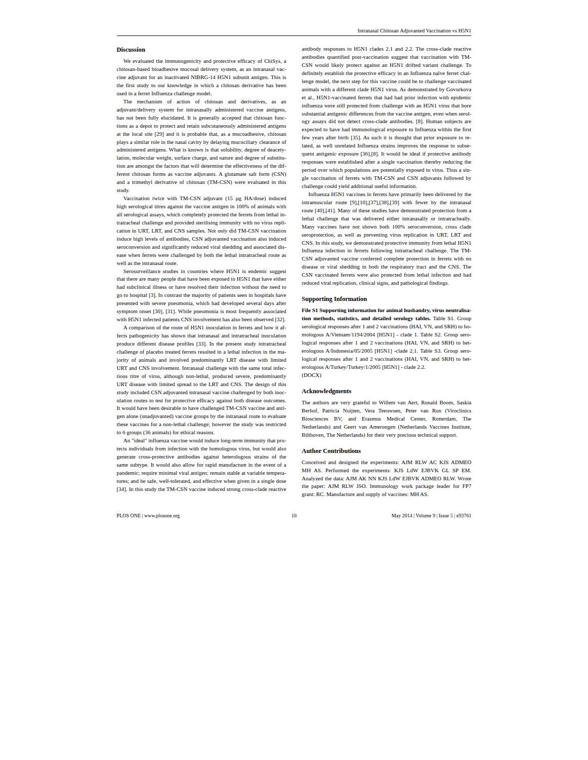Intranasal Chitosan Adjuvanted Vaccination vs H5N1
Discussion
We evaluated the immunogenicity and protective efficacy of ChiSys, a chitosan-based bioadhesive mucosal delivery system, as an intranasal vaccine adjuvant for an inactivated NIBRG-14 H5N1 subunit antigen. This is the first study to our knowledge in which a chitosan derivative has been used in a ferret Influenza challenge model.
The mechanism of action of chitosan and derivatives, as an adjuvant/delivery system for intranasally administered vaccine antigens, has not been fully elucidated. It is generally accepted that chitosan functions as a depot to protect and retain subcutaneously administered antigens at the local site [29] and it is probable that, as a mucoadhesive, chitosan plays a similar role in the nasal cavity by delaying mucociliary clearance of administered antigens. What is known is that solubility, degree of deacetylation, molecular weight, surface charge, and nature and degree of substitution are amongst the factors that will determine the effectiveness of the different chitosan forms as vaccine adjuvants. A glutamate salt form (CSN) and a trimethyl derivative of chitosan (TM-CSN) were evaluated in this study.
Vaccination twice with TM-CSN adjuvant (15 µg HA/dose) induced high serological titres against the vaccine antigen in 100% of animals with all serological assays, which completely protected the ferrets from lethal intratracheal challenge and provided sterilising immunity with no virus replication in URT, LRT, and CNS samples. Not only did TM-CSN vaccination induce high levels of antibodies, CSN adjuvanted vaccination also induced seroconversion and significantly reduced viral shedding and associated disease when ferrets were challenged by both the lethal intratracheal route as well as the intranasal route.
Serosurveillance studies in countries where H5N1 is endemic suggest that there are many people that have been exposed to H5N1 that have either had subclinical illness or have resolved their infection without the need to go to hospital [3]. In contrast the majority of patients seen in hospitals have presented with severe pneumonia, which had developed several days after symptom onset [30], [31]. While pneumonia is most frequently associated with H5N1 infected patients CNS involvement has also been observed [32].
A comparison of the route of H5N1 inoculation in ferrets and how it affects pathogenicity has shown that intranasal and intratracheal inoculation produce different disease profiles [33]. In the present study intratracheal challenge of placebo treated ferrets resulted in a lethal infection in the majority of animals and involved predominantly LRT disease with limited URT and CNS involvement. Intranasal challenge with the same total infectious titre of virus, although non-lethal, produced severe, predominantly URT disease with limited spread to the LRT and CNS. The design of this study included CSN adjuvanted intranasal vaccine challenged by both inoculation routes to test for protective efficacy against both disease outcomes. It would have been desirable to have challenged TM-CSN vaccine and antigen alone (unadjuvanted) vaccine groups by the intranasal route to evaluate these vaccines for a non-lethal challenge; however the study was restricted to 6 groups (36 animals) for ethical reasons.
An "ideal" influenza vaccine would induce long-term immunity that protects individuals from infection with the homologous virus, but would also generate cross-protective antibodies against heterologous strains of the same subtype. It would also allow for rapid manufacture in the event of a pandemic; require minimal viral antigen; remain stable at variable temperatures; and be safe, well-tolerated, and effective when given in a single dose [34]. In this study the TM-CSN vaccine induced strong cross-clade reactive antibody responses to H5N1 clades 2.1 and 2.2. The cross-clade reactive antibodies quantified post-vaccination suggest that vaccination with TM-CSN would likely protect against an H5N1 drifted variant challenge. To definitely establish the protective efficacy in an Influenza naïve ferret challenge model, the next step for this vaccine could be to challenge vaccinated animals with a different clade H5N1 virus. As demonstrated by Govorkova et al., H5N1-vaccinated ferrets that had had prior infection with epidemic influenza were still protected from challenge with an H5N1 virus that bore substantial antigenic differences from the vaccine antigen, even when serology assays did not detect cross-clade antibodies. [8]. Human subjects are expected to have had immunological exposure to Influenza within the first few years after birth [35]. As such it is thought that prior exposure to related, as well unrelated Influenza strains improves the response to subsequent antigenic exposure [36],[8]. It would be ideal if protective antibody responses were established after a single vaccination thereby reducing the period over which populations are potentially exposed to virus. Thus a single vaccination of ferrets with TM-CSN and CSN adjuvants followed by challenge could yield additional useful information.
Influenza H5N1 vaccines in ferrets have primarily been delivered by the intramuscular route [9],[10],[37],[38],[39] with fewer by the intranasal route [40],[41]. Many of these studies have demonstrated protection from a lethal challenge that was delivered either intranasally or intratracheally. Many vaccines have not shown both 100% seroconversion, cross clade seroprotection, as well as preventing virus replication in URT, LRT and CNS. In this study, we demonstrated protective immunity from lethal H5N1 Influenza infection in ferrets following intratracheal challenge. The TM-CSN adjuvanted vaccine conferred complete protection in ferrets with no disease or viral shedding in both the respiratory tract and the CNS. The CSN vaccinated ferrets were also protected from lethal infection and had reduced viral replication, clinical signs, and pathological findings.
Supporting Information
File S1 Supporting information for animal husbandry, virus neutralisation methods, statistics, and detailed serology tables. Table S1. Group serological responses after 1 and 2 vaccinations (HAI, VN, and SRH) to homologous A/Vietnam/1194/2004 [H5N1] - clade 1. Table S2. Group serological responses after 1 and 2 vaccinations (HAI, VN, and SRH) to heterologous A/Indonesia/05/2005 [H5N1] -clade 2.1. Table S3. Group serological responses after 1 and 2 vaccinations (HAI, VN, and SRH) to heterologous A/Turkey/Turkey/1/2005 [H5N1] - clade 2.2.
(DOCX)
Acknowledgments
The authors are very grateful to Willem van Aert, Ronald Boom, Saskia Berhof, Patricia Nuijten, Vera Teeuwsen, Peter van Run (Viroclinics Biosciences BV, and Erasmus Medical Center, Rotterdam, The Netherlands) and Geert van Amerongen (Netherlands Vaccines Institute, Bilthoven, The Netherlands) for their very precious technical support.
Author Contributions
Conceived and designed the experiments: AJM RLW AC KJS ADMEO MH AS. Performed the experiments: KJS LdW EJBVK GL SP EM. Analyzed the data: AJM AK NN KJS LdW EJBVK ADMEO RLW. Wrote the paper: AJM RLW JSO. Immunology work package leader for FP7 grant: RC. Manufacture and supply of vaccines: MH AS.
PLOS ONE | www.plosone.org
10
May 2014 | Volume 9 | Issue 5 | e93761